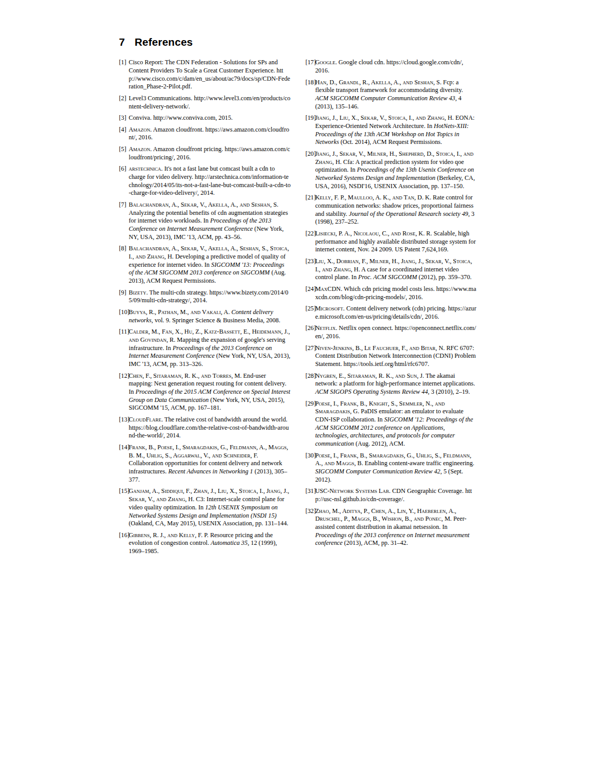7 References
[1] Cisco Report: The CDN Federation - Solutions for SPs and Content Providers To Scale a Great Customer Experience. http://www.cisco.com/c/dam/en_us/about/ac79/docs/sp/CDN-Federation_Phase-2-Pilot.pdf.
[2] Level3 Communications. http://www.level3.com/en/products/content-delivery-network/.
[3] Conviva. http://www.conviva.com, 2015.
[4] Amazon. Amazon cloudfront. https://aws.amazon.com/cloudfront/, 2016.
[5] Amazon. Amazon cloudfront pricing. https://aws.amazon.com/cloudfront/pricing/, 2016.
[6] arstechnica. It's not a fast lane but comcast built a cdn to charge for video delivery. http://arstechnica.com/information-technology/2014/05/its-not-a-fast-lane-but-comcast-built-a-cdn-to-charge-for-video-delivery/, 2014.
[7] Balachandran, A., Sekar, V., Akella, A., and Seshan, S. Analyzing the potential benefits of cdn augmentation strategies for internet video workloads. In Proceedings of the 2013 Conference on Internet Measurement Conference (New York, NY, USA, 2013), IMC '13, ACM, pp. 43–56.
[8] Balachandran, A., Sekar, V., Akella, A., Seshan, S., Stoica, I., and Zhang, H. Developing a predictive model of quality of experience for internet video. In SIGCOMM '13: Proceedings of the ACM SIGCOMM 2013 conference on SIGCOMM (Aug. 2013), ACM Request Permissions.
[9] Bizety. The multi-cdn strategy. https://www.bizety.com/2014/05/09/multi-cdn-strategy/, 2014.
[10] Buyya, R., Pathan, M., and Vakali, A. Content delivery networks, vol. 9. Springer Science & Business Media, 2008.
[11] Calder, M., Fan, X., Hu, Z., Katz-Bassett, E., Heidemann, J., and Govindan, R. Mapping the expansion of google's serving infrastructure. In Proceedings of the 2013 Conference on Internet Measurement Conference (New York, NY, USA, 2013), IMC '13, ACM, pp. 313–326.
[12] Chen, F., Sitaraman, R. K., and Torres, M. End-user mapping: Next generation request routing for content delivery. In Proceedings of the 2015 ACM Conference on Special Interest Group on Data Communication (New York, NY, USA, 2015), SIGCOMM '15, ACM, pp. 167–181.
[13] CloudFlare. The relative cost of bandwidth around the world. https://blog.cloudflare.com/the-relative-cost-of-bandwidth-around-the-world/, 2014.
[14] Frank, B., Poese, I., Smaragdakis, G., Feldmann, A., Maggs, B. M., Uhlig, S., Aggarwal, V., and Schneider, F. Collaboration opportunities for content delivery and network infrastructures. Recent Advances in Networking 1 (2013), 305–377.
[15] Ganjam, A., Siddiqui, F., Zhan, J., Liu, X., Stoica, I., Jiang, J., Sekar, V., and Zhang, H. C3: Internet-scale control plane for video quality optimization. In 12th USENIX Symposium on Networked Systems Design and Implementation (NSDI 15) (Oakland, CA, May 2015), USENIX Association, pp. 131–144.
[16] Gibbens, R. J., and Kelly, F. P. Resource pricing and the evolution of congestion control. Automatica 35, 12 (1999), 1969–1985.
[17] Google. Google cloud cdn. https://cloud.google.com/cdn/, 2016.
[18] Han, D., Grandl, R., Akella, A., and Seshan, S. Fcp: a flexible transport framework for accommodating diversity. ACM SIGCOMM Computer Communication Review 43, 4 (2013), 135–146.
[19] Jiang, J., Liu, X., Sekar, V., Stoica, I., and Zhang, H. EONA: Experience-Oriented Network Architecture. In HotNets-XIII: Proceedings of the 13th ACM Workshop on Hot Topics in Networks (Oct. 2014), ACM Request Permissions.
[20] Jiang, J., Sekar, V., Milner, H., Shepherd, D., Stoica, I., and Zhang, H. Cfa: A practical prediction system for video qoe optimization. In Proceedings of the 13th Usenix Conference on Networked Systems Design and Implementation (Berkeley, CA, USA, 2016), NSDI'16, USENIX Association, pp. 137–150.
[21] Kelly, F. P., Maulloo, A. K., and Tan, D. K. Rate control for communication networks: shadow prices, proportional fairness and stability. Journal of the Operational Research society 49, 3 (1998), 237–252.
[22] Lisiecki, P. A., Nicolaou, C., and Rose, K. R. Scalable, high performance and highly available distributed storage system for internet content, Nov. 24 2009. US Patent 7,624,169.
[23] Liu, X., Dobrian, F., Milner, H., Jiang, J., Sekar, V., Stoica, I., and Zhang, H. A case for a coordinated internet video control plane. In Proc. ACM SIGCOMM (2012), pp. 359–370.
[24] MaxCDN. Which cdn pricing model costs less. https://www.maxcdn.com/blog/cdn-pricing-models/, 2016.
[25] Microsoft. Content delivery network (cdn) pricing. https://azure.microsoft.com/en-us/pricing/details/cdn/, 2016.
[26] Netflix. Netflix open connect. https://openconnect.netflix.com/en/, 2016.
[27] Niven-Jenkins, B., Le Fauchuer, F., and Bitar, N. RFC 6707: Content Distribution Network Interconnection (CDNI) Problem Statement. https://tools.ietf.org/html/rfc6707.
[28] Nygren, E., Sitaraman, R. K., and Sun, J. The akamai network: a platform for high-performance internet applications. ACM SIGOPS Operating Systems Review 44, 3 (2010), 2–19.
[29] Poese, I., Frank, B., Knight, S., Semmler, N., and Smaragdakis, G. PaDIS emulator: an emulator to evaluate CDN-ISP collaboration. In SIGCOMM '12: Proceedings of the ACM SIGCOMM 2012 conference on Applications, technologies, architectures, and protocols for computer communication (Aug. 2012), ACM.
[30] Poese, I., Frank, B., Smaragdakis, G., Uhlig, S., Feldmann, A., and Maggs, B. Enabling content-aware traffic engineering. SIGCOMM Computer Communication Review 42, 5 (Sept. 2012).
[31] USC-Network Systems Lab. CDN Geographic Coverage. http://usc-nsl.github.io/cdn-coverage/.
[32] Zhao, M., Aditya, P., Chen, A., Lin, Y., Haeberlen, A., Druschel, P., Maggs, B., Wishon, B., and Ponec, M. Peer-assisted content distribution in akamai netsession. In Proceedings of the 2013 conference on Internet measurement conference (2013), ACM, pp. 31–42.